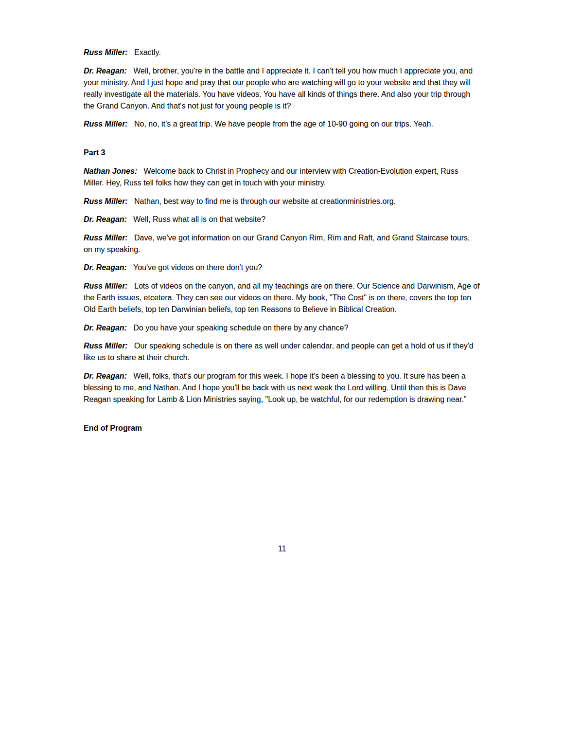Russ Miller: Exactly.
Dr. Reagan: Well, brother, you're in the battle and I appreciate it. I can't tell you how much I appreciate you, and your ministry. And I just hope and pray that our people who are watching will go to your website and that they will really investigate all the materials. You have videos. You have all kinds of things there. And also your trip through the Grand Canyon. And that's not just for young people is it?
Russ Miller: No, no, it’s a great trip. We have people from the age of 10-90 going on our trips. Yeah.
Part 3
Nathan Jones: Welcome back to Christ in Prophecy and our interview with Creation-Evolution expert, Russ Miller. Hey, Russ tell folks how they can get in touch with your ministry.
Russ Miller: Nathan, best way to find me is through our website at creationministries.org.
Dr. Reagan: Well, Russ what all is on that website?
Russ Miller: Dave, we've got information on our Grand Canyon Rim, Rim and Raft, and Grand Staircase tours, on my speaking.
Dr. Reagan: You've got videos on there don't you?
Russ Miller: Lots of videos on the canyon, and all my teachings are on there. Our Science and Darwinism, Age of the Earth issues, etcetera. They can see our videos on there. My book, "The Cost" is on there, covers the top ten Old Earth beliefs, top ten Darwinian beliefs, top ten Reasons to Believe in Biblical Creation.
Dr. Reagan: Do you have your speaking schedule on there by any chance?
Russ Miller: Our speaking schedule is on there as well under calendar, and people can get a hold of us if they'd like us to share at their church.
Dr. Reagan: Well, folks, that's our program for this week. I hope it's been a blessing to you. It sure has been a blessing to me, and Nathan. And I hope you'll be back with us next week the Lord willing. Until then this is Dave Reagan speaking for Lamb & Lion Ministries saying, "Look up, be watchful, for our redemption is drawing near."
End of Program
11